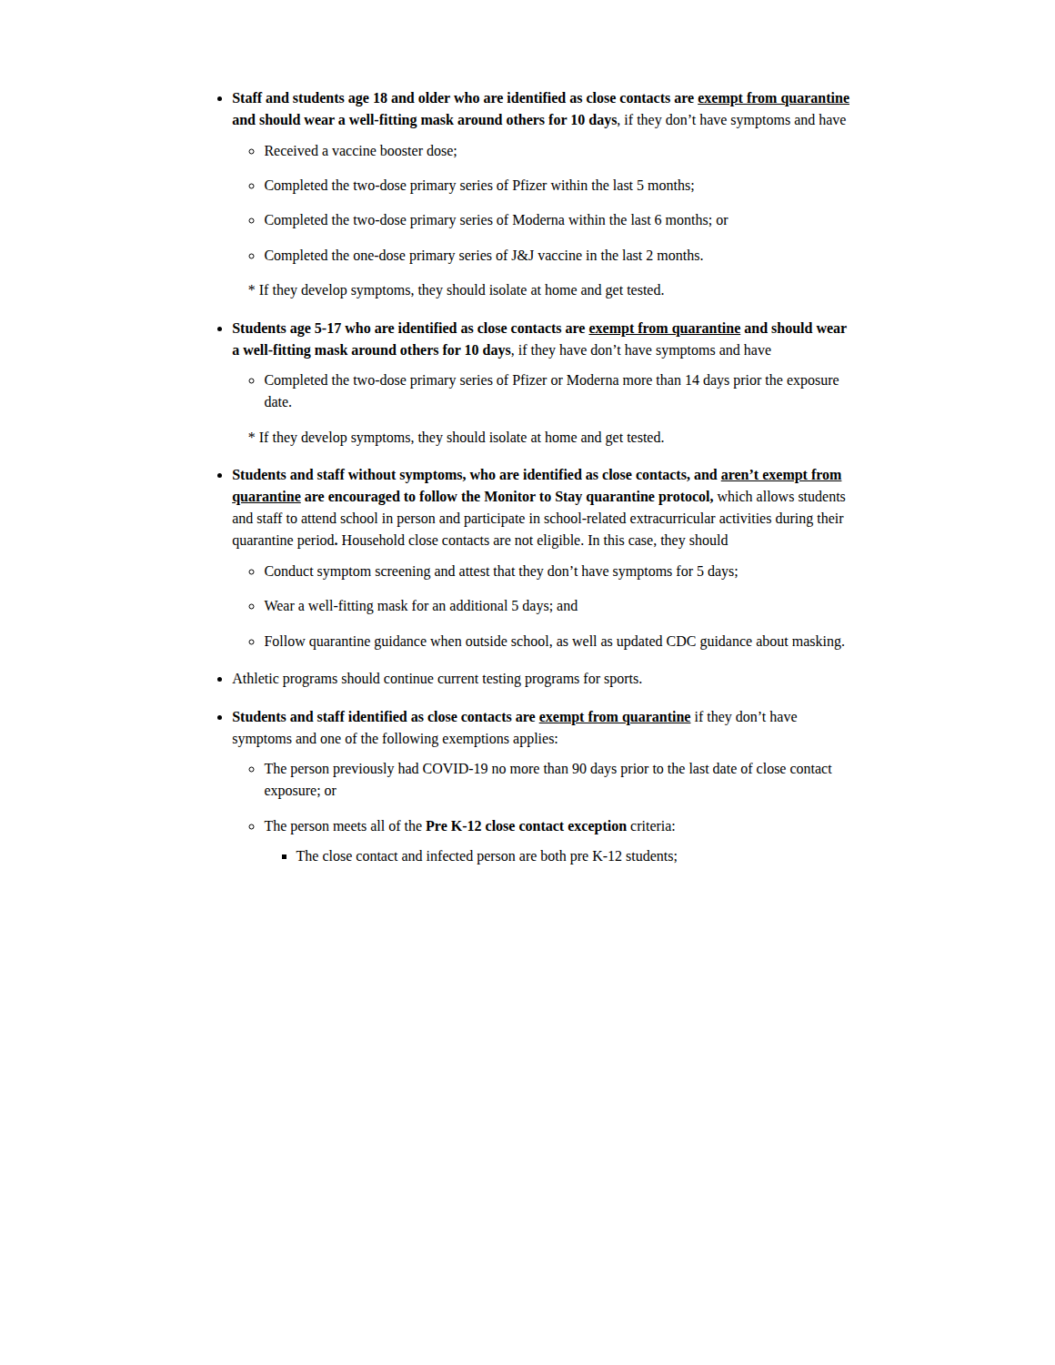Staff and students age 18 and older who are identified as close contacts are exempt from quarantine and should wear a well-fitting mask around others for 10 days, if they don’t have symptoms and have
Received a vaccine booster dose;
Completed the two-dose primary series of Pfizer within the last 5 months;
Completed the two-dose primary series of Moderna within the last 6 months; or
Completed the one-dose primary series of J&J vaccine in the last 2 months.
* If they develop symptoms, they should isolate at home and get tested.
Students age 5-17 who are identified as close contacts are exempt from quarantine and should wear a well-fitting mask around others for 10 days, if they have don’t have symptoms and have
Completed the two-dose primary series of Pfizer or Moderna more than 14 days prior the exposure date.
* If they develop symptoms, they should isolate at home and get tested.
Students and staff without symptoms, who are identified as close contacts, and aren’t exempt from quarantine are encouraged to follow the Monitor to Stay quarantine protocol, which allows students and staff to attend school in person and participate in school-related extracurricular activities during their quarantine period. Household close contacts are not eligible. In this case, they should
Conduct symptom screening and attest that they don’t have symptoms for 5 days;
Wear a well-fitting mask for an additional 5 days; and
Follow quarantine guidance when outside school, as well as updated CDC guidance about masking.
Athletic programs should continue current testing programs for sports.
Students and staff identified as close contacts are exempt from quarantine if they don’t have symptoms and one of the following exemptions applies:
The person previously had COVID-19 no more than 90 days prior to the last date of close contact exposure; or
The person meets all of the Pre K-12 close contact exception criteria:
The close contact and infected person are both pre K-12 students;